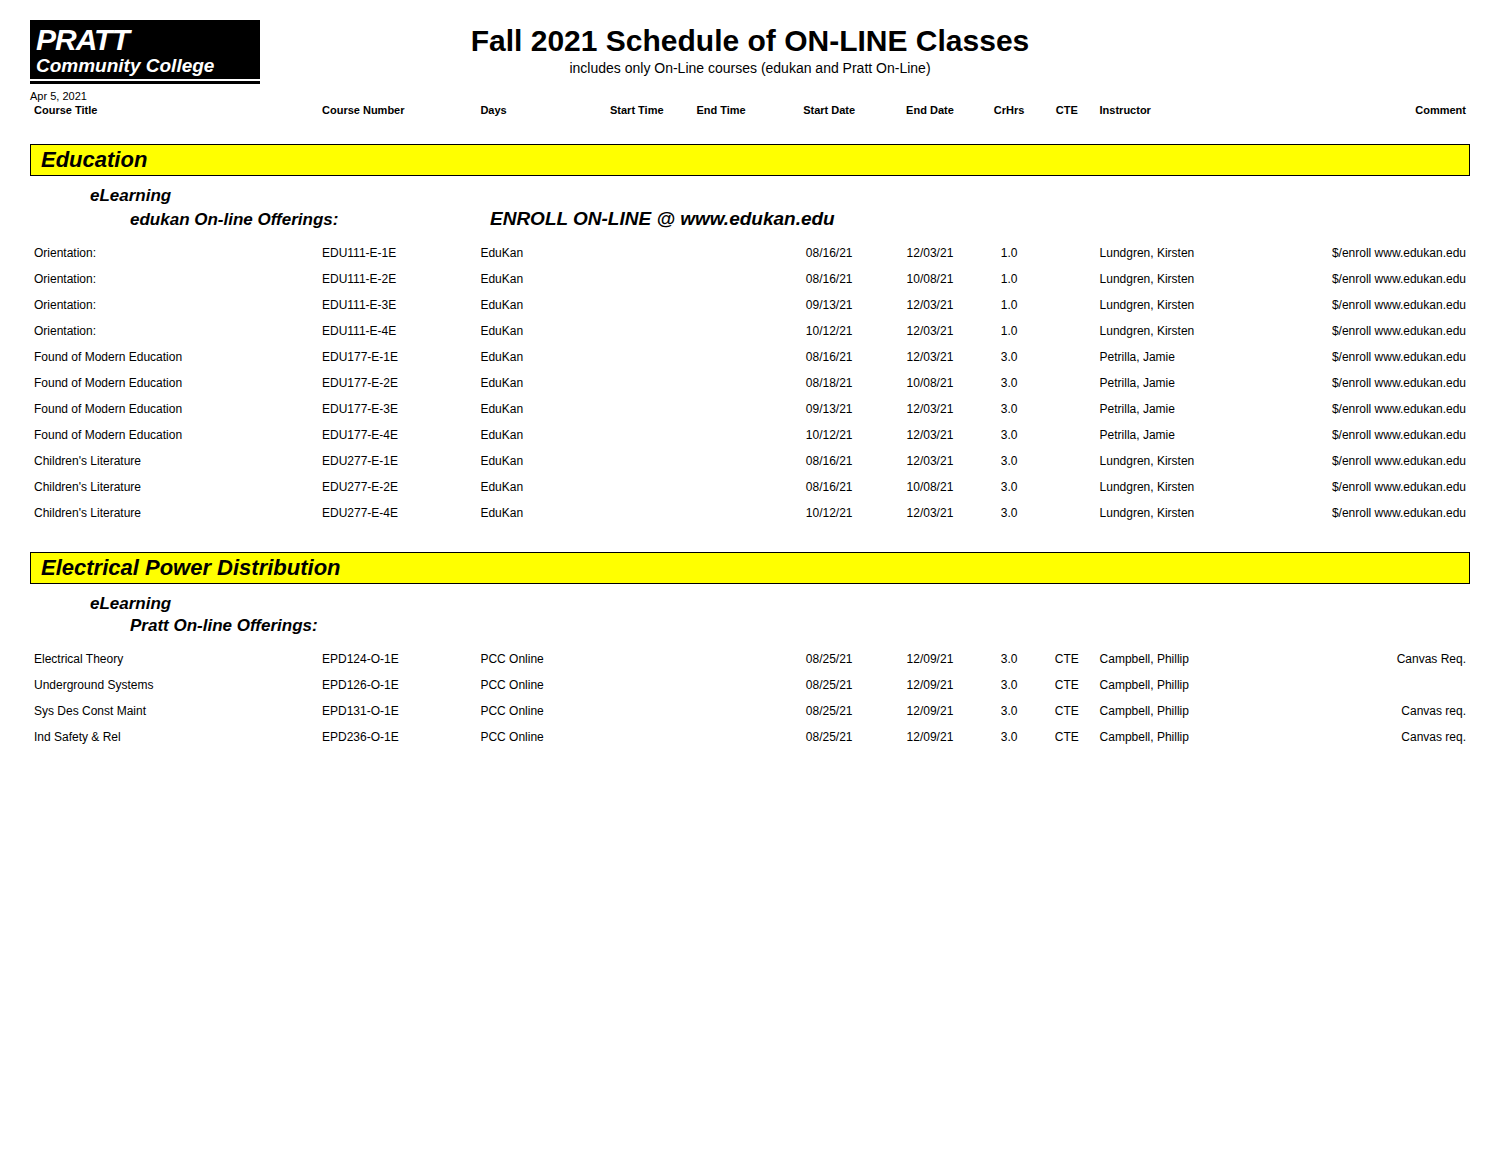PRATT
Community College
Apr 5, 2021
Fall 2021 Schedule of ON-LINE Classes
includes only On-Line courses (edukan and Pratt On-Line)
| Course Title | Course Number | Days | Start Time | End Time | Start Date | End Date | CrHrs | CTE | Instructor | Comment |
| --- | --- | --- | --- | --- | --- | --- | --- | --- | --- | --- |
Education
eLearning
edukan On-line Offerings:
ENROLL ON-LINE @ www.edukan.edu
| Orientation: | EDU111-E-1E | EduKan | | | 08/16/21 | 12/03/21 | 1.0 | | Lundgren, Kirsten | $/enroll www.edukan.edu |
| Orientation: | EDU111-E-2E | EduKan | | | 08/16/21 | 10/08/21 | 1.0 | | Lundgren, Kirsten | $/enroll www.edukan.edu |
| Orientation: | EDU111-E-3E | EduKan | | | 09/13/21 | 12/03/21 | 1.0 | | Lundgren, Kirsten | $/enroll www.edukan.edu |
| Orientation: | EDU111-E-4E | EduKan | | | 10/12/21 | 12/03/21 | 1.0 | | Lundgren, Kirsten | $/enroll www.edukan.edu |
| Found of Modern Education | EDU177-E-1E | EduKan | | | 08/16/21 | 12/03/21 | 3.0 | | Petrilla, Jamie | $/enroll www.edukan.edu |
| Found of Modern Education | EDU177-E-2E | EduKan | | | 08/18/21 | 10/08/21 | 3.0 | | Petrilla, Jamie | $/enroll www.edukan.edu |
| Found of Modern Education | EDU177-E-3E | EduKan | | | 09/13/21 | 12/03/21 | 3.0 | | Petrilla, Jamie | $/enroll www.edukan.edu |
| Found of Modern Education | EDU177-E-4E | EduKan | | | 10/12/21 | 12/03/21 | 3.0 | | Petrilla, Jamie | $/enroll www.edukan.edu |
| Children's Literature | EDU277-E-1E | EduKan | | | 08/16/21 | 12/03/21 | 3.0 | | Lundgren, Kirsten | $/enroll www.edukan.edu |
| Children's Literature | EDU277-E-2E | EduKan | | | 08/16/21 | 10/08/21 | 3.0 | | Lundgren, Kirsten | $/enroll www.edukan.edu |
| Children's Literature | EDU277-E-4E | EduKan | | | 10/12/21 | 12/03/21 | 3.0 | | Lundgren, Kirsten | $/enroll www.edukan.edu |
Electrical Power Distribution
eLearning
Pratt On-line Offerings:
| Electrical Theory | EPD124-O-1E | PCC Online | | | 08/25/21 | 12/09/21 | 3.0 | CTE | Campbell, Phillip | Canvas Req. |
| Underground Systems | EPD126-O-1E | PCC Online | | | 08/25/21 | 12/09/21 | 3.0 | CTE | Campbell, Phillip | |
| Sys Des Const Maint | EPD131-O-1E | PCC Online | | | 08/25/21 | 12/09/21 | 3.0 | CTE | Campbell, Phillip | Canvas req. |
| Ind Safety & Rel | EPD236-O-1E | PCC Online | | | 08/25/21 | 12/09/21 | 3.0 | CTE | Campbell, Phillip | Canvas req. |